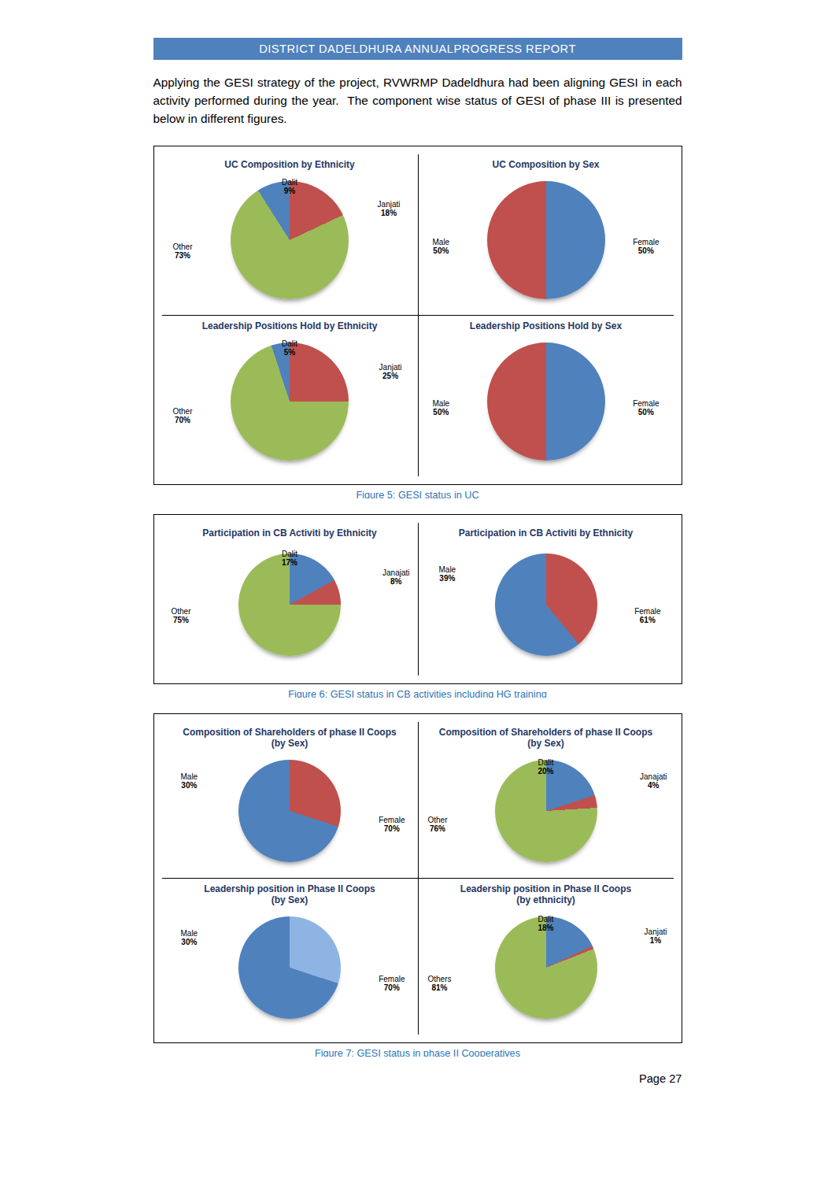DISTRICT DADELDHURA ANNUALPROGRESS REPORT
Applying the GESI strategy of the project, RVWRMP Dadeldhura had been aligning GESI in each activity performed during the year. The component wise status of GESI of phase III is presented below in different figures.
UC Composition by Ethnicity
Dalit9%
Janjati18%
Other73%
UC Composition by Sex
Male50%
Female50%
Leadership Positions Hold by Ethnicity
Dalit5%
Janjati25%
Other70%
Leadership Positions Hold by Sex
Male50%
Female50%
Figure 5: GESI status in UC
Participation in CB Activiti by Ethnicity
Dalit17%
Janajati8%
Other75%
Participation in CB Activiti by Ethnicity
Male39%
Female61%
Figure 6: GESI status in CB activities including HG training
Composition of Shareholders of phase II Coops
(by Sex)
Male30%
Female70%
Composition of Shareholders of phase II Coops
(by Sex)
Dalit20%
Janajati4%
Other76%
Leadership position in Phase II Coops
(by Sex)
Male30%
Female70%
Leadership position in Phase II Coops
(by ethnicity)
Dalit18%
Janjati1%
Others81%
Figure 7: GESI status in phase II Cooperatives
Page 27